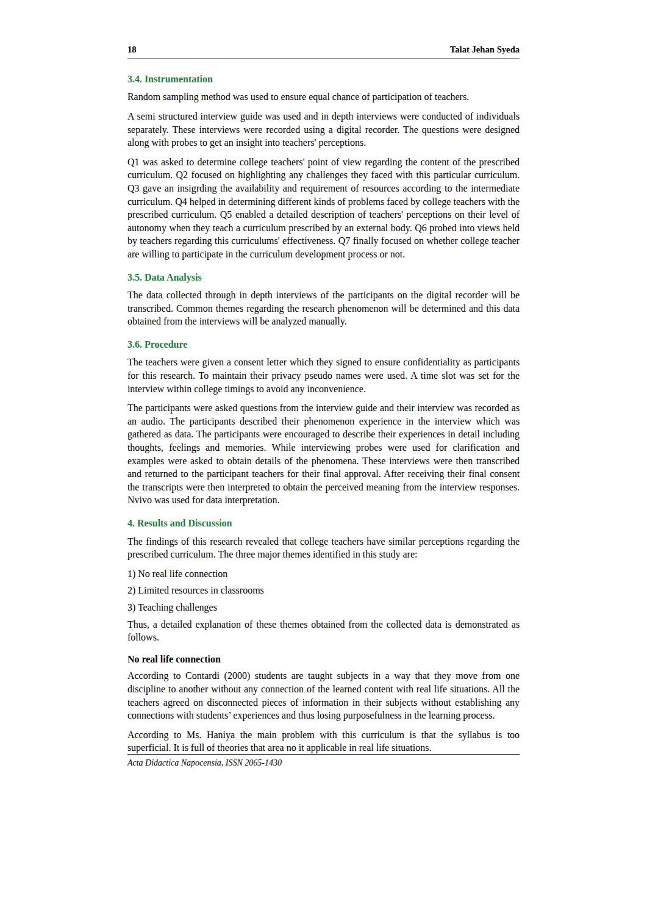18 Talat Jehan Syeda
3.4. Instrumentation
Random sampling method was used to ensure equal chance of participation of teachers.
A semi structured interview guide was used and in depth interviews were conducted of individuals separately. These interviews were recorded using a digital recorder. The questions were designed along with probes to get an insight into teachers' perceptions.
Q1 was asked to determine college teachers' point of view regarding the content of the prescribed curriculum. Q2 focused on highlighting any challenges they faced with this particular curriculum. Q3 gave an insigrding the availability and requirement of resources according to the intermediate curriculum. Q4 helped in determining different kinds of problems faced by college teachers with the prescribed curriculum. Q5 enabled a detailed description of teachers' perceptions on their level of autonomy when they teach a curriculum prescribed by an external body. Q6 probed into views held by teachers regarding this curriculums' effectiveness. Q7 finally focused on whether college teacher are willing to participate in the curriculum development process or not.
3.5. Data Analysis
The data collected through in depth interviews of the participants on the digital recorder will be transcribed. Common themes regarding the research phenomenon will be determined and this data obtained from the interviews will be analyzed manually.
3.6. Procedure
The teachers were given a consent letter which they signed to ensure confidentiality as participants for this research. To maintain their privacy pseudo names were used. A time slot was set for the interview within college timings to avoid any inconvenience.
The participants were asked questions from the interview guide and their interview was recorded as an audio. The participants described their phenomenon experience in the interview which was gathered as data. The participants were encouraged to describe their experiences in detail including thoughts, feelings and memories. While interviewing probes were used for clarification and examples were asked to obtain details of the phenomena. These interviews were then transcribed and returned to the participant teachers for their final approval. After receiving their final consent the transcripts were then interpreted to obtain the perceived meaning from the interview responses. Nvivo was used for data interpretation.
4. Results and Discussion
The findings of this research revealed that college teachers have similar perceptions regarding the prescribed curriculum. The three major themes identified in this study are:
1) No real life connection
2) Limited resources in classrooms
3) Teaching challenges
Thus, a detailed explanation of these themes obtained from the collected data is demonstrated as follows.
No real life connection
According to Contardi (2000) students are taught subjects in a way that they move from one discipline to another without any connection of the learned content with real life situations. All the teachers agreed on disconnected pieces of information in their subjects without establishing any connections with students’ experiences and thus losing purposefulness in the learning process.
According to Ms. Haniya the main problem with this curriculum is that the syllabus is too superficial. It is full of theories that area no it applicable in real life situations.
Acta Didactica Napocensia, ISSN 2065-1430